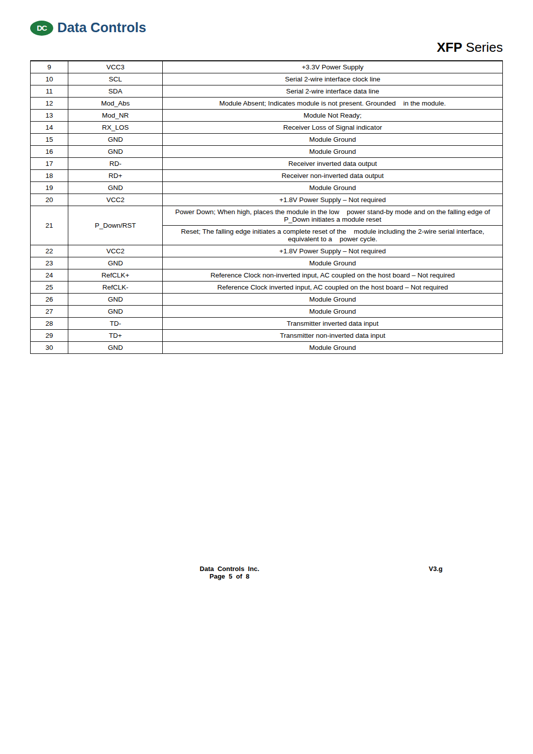DC
Data Controls
XFP Series
| 9 | VCC3 | +3.3V Power Supply |
| 10 | SCL | Serial 2-wire interface clock line |
| 11 | SDA | Serial 2-wire interface data line |
| 12 | Mod_Abs | Module Absent; Indicates module is not present. Grounded in the module. |
| 13 | Mod_NR | Module Not Ready; |
| 14 | RX_LOS | Receiver Loss of Signal indicator |
| 15 | GND | Module Ground |
| 16 | GND | Module Ground |
| 17 | RD- | Receiver inverted data output |
| 18 | RD+ | Receiver non-inverted data output |
| 19 | GND | Module Ground |
| 20 | VCC2 | +1.8V Power Supply – Not required |
| 21 | P_Down/RST | Power Down; When high, places the module in the low power stand-by mode and on the falling edge of P_Down initiates a module reset |
| Reset; The falling edge initiates a complete reset of the module including the 2-wire serial interface, equivalent to a power cycle. |
| 22 | VCC2 | +1.8V Power Supply – Not required |
| 23 | GND | Module Ground |
| 24 | RefCLK+ | Reference Clock non-inverted input, AC coupled on the host board – Not required |
| 25 | RefCLK- | Reference Clock inverted input, AC coupled on the host board – Not required |
| 26 | GND | Module Ground |
| 27 | GND | Module Ground |
| 28 | TD- | Transmitter inverted data input |
| 29 | TD+ | Transmitter non-inverted data input |
| 30 | GND | Module Ground |
Data Controls Inc.
Page 5 of 8
V3.g